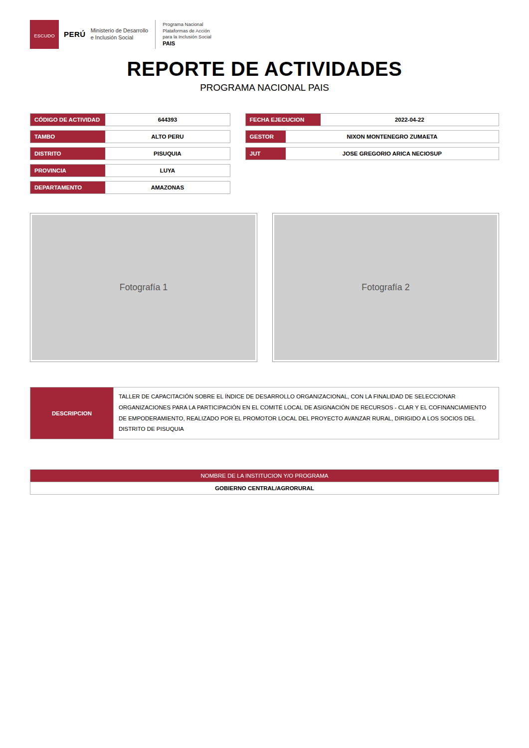PERÚ
Ministerio de Desarrollo
e Inclusión Social
Programa Nacional
Plataformas de Acción
para la Inclusión Social
PAIS
REPORTE DE ACTIVIDADES
PROGRAMA NACIONAL PAIS
| CÓDIGO DE ACTIVIDAD 644393 TAMBO ALTO PERU DISTRITO PISUQUIA PROVINCIA LUYA DEPARTAMENTO AMAZONAS | | FECHA EJECUCION 2022-04-22 GESTOR NIXON MONTENEGRO ZUMAETA JUT JOSE GREGORIO ARICA NECIOSUP |
| DESCRIPCION | TALLER DE CAPACITACIÓN SOBRE EL ÍNDICE DE DESARROLLO ORGANIZACIONAL, CON LA FINALIDAD DE SELECCIONAR ORGANIZACIONES PARA LA PARTICIPACIÓN EN EL COMITÉ LOCAL DE ASIGNACIÓN DE RECURSOS - CLAR Y EL COFINANCIAMIENTO DE EMPODERAMIENTO, REALIZADO POR EL PROMOTOR LOCAL DEL PROYECTO AVANZAR RURAL, DIRIGIDO A LOS SOCIOS DEL DISTRITO DE PISUQUIA |
| NOMBRE DE LA INSTITUCION Y/O PROGRAMA |
| --- |
| GOBIERNO CENTRAL/AGRORURAL |